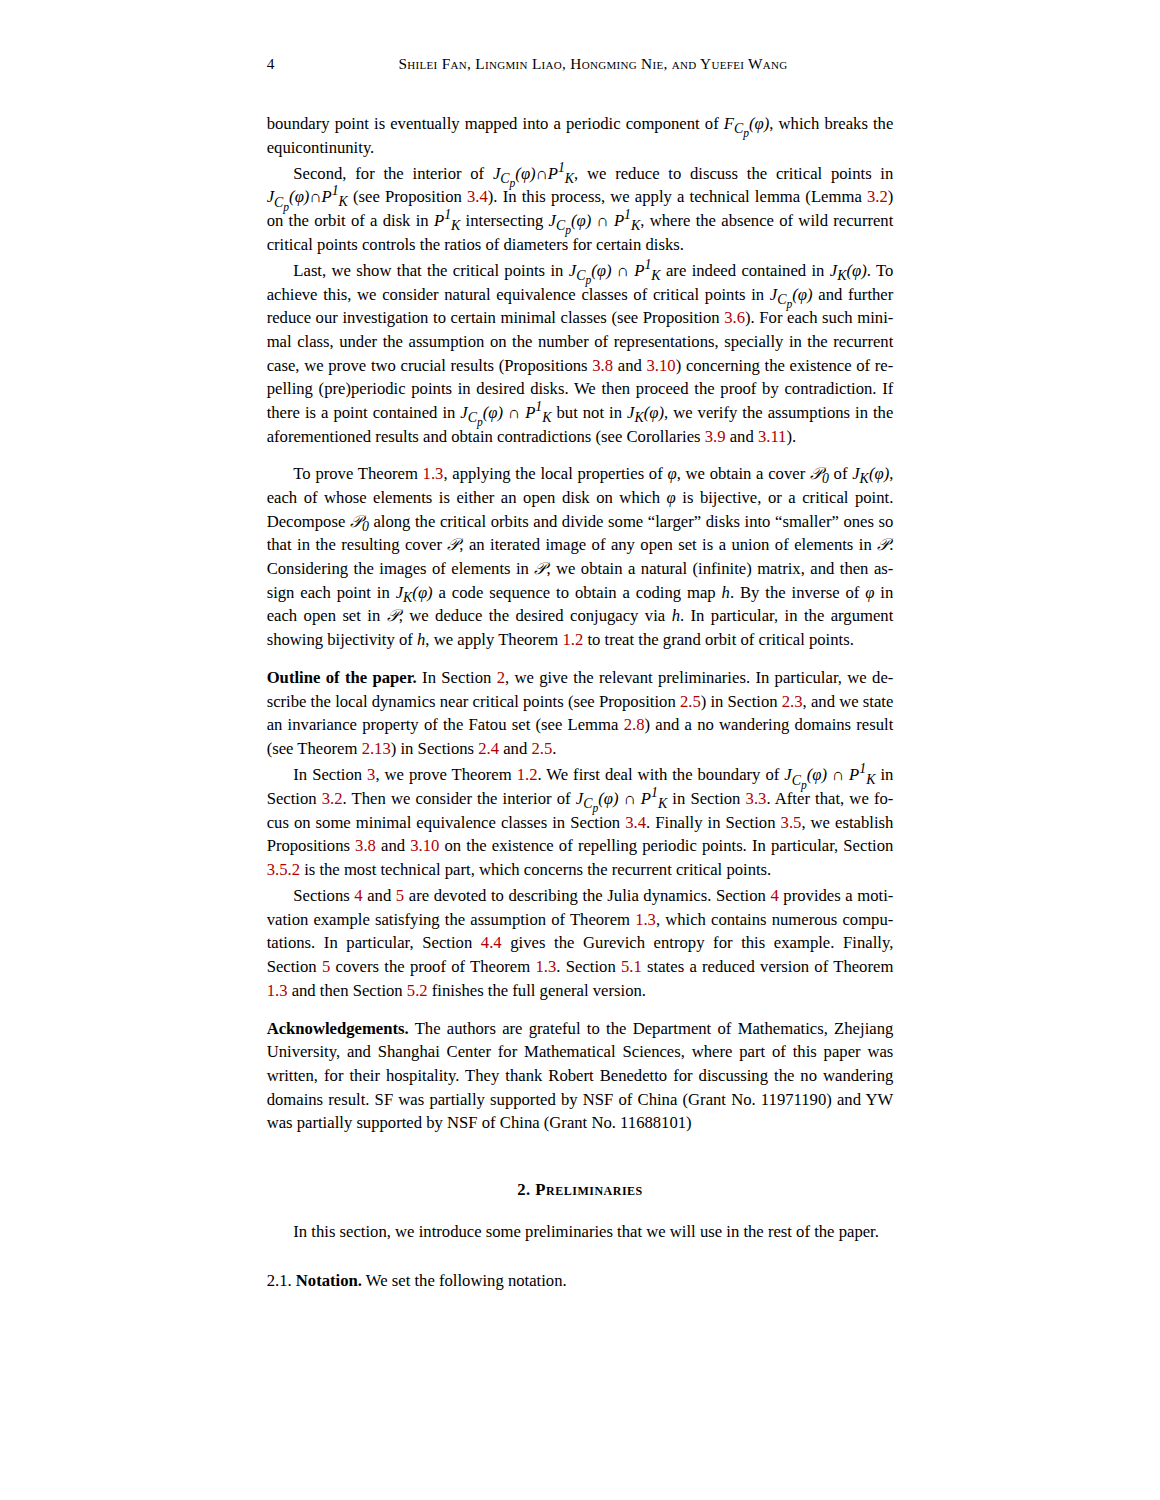4 Shilei Fan, Lingmin Liao, Hongming Nie, and Yuefei Wang
boundary point is eventually mapped into a periodic component of FCp(φ), which breaks the equicontinunity.
Second, for the interior of JCp(φ)∩P1K, we reduce to discuss the critical points in JCp(φ)∩P1K (see Proposition 3.4). In this process, we apply a technical lemma (Lemma 3.2) on the orbit of a disk in P1K intersecting JCp(φ) ∩ P1K, where the absence of wild recurrent critical points controls the ratios of diameters for certain disks.
Last, we show that the critical points in JCp(φ) ∩ P1K are indeed contained in JK(φ). To achieve this, we consider natural equivalence classes of critical points in JCp(φ) and further reduce our investigation to certain minimal classes (see Proposition 3.6). For each such minimal class, under the assumption on the number of representations, specially in the recurrent case, we prove two crucial results (Propositions 3.8 and 3.10) concerning the existence of repelling (pre)periodic points in desired disks. We then proceed the proof by contradiction. If there is a point contained in JCp(φ) ∩ P1K but not in JK(φ), we verify the assumptions in the aforementioned results and obtain contradictions (see Corollaries 3.9 and 3.11).
To prove Theorem 1.3, applying the local properties of φ, we obtain a cover 𝒫0 of JK(φ), each of whose elements is either an open disk on which φ is bijective, or a critical point. Decompose 𝒫0 along the critical orbits and divide some “larger” disks into “smaller” ones so that in the resulting cover 𝒫, an iterated image of any open set is a union of elements in 𝒫. Considering the images of elements in 𝒫, we obtain a natural (infinite) matrix, and then assign each point in JK(φ) a code sequence to obtain a coding map h. By the inverse of φ in each open set in 𝒫, we deduce the desired conjugacy via h. In particular, in the argument showing bijectivity of h, we apply Theorem 1.2 to treat the grand orbit of critical points.
Outline of the paper. In Section 2, we give the relevant preliminaries. In particular, we describe the local dynamics near critical points (see Proposition 2.5) in Section 2.3, and we state an invariance property of the Fatou set (see Lemma 2.8) and a no wandering domains result (see Theorem 2.13) in Sections 2.4 and 2.5.
In Section 3, we prove Theorem 1.2. We first deal with the boundary of JCp(φ) ∩ P1K in Section 3.2. Then we consider the interior of JCp(φ) ∩ P1K in Section 3.3. After that, we focus on some minimal equivalence classes in Section 3.4. Finally in Section 3.5, we establish Propositions 3.8 and 3.10 on the existence of repelling periodic points. In particular, Section 3.5.2 is the most technical part, which concerns the recurrent critical points.
Sections 4 and 5 are devoted to describing the Julia dynamics. Section 4 provides a motivation example satisfying the assumption of Theorem 1.3, which contains numerous computations. In particular, Section 4.4 gives the Gurevich entropy for this example. Finally, Section 5 covers the proof of Theorem 1.3. Section 5.1 states a reduced version of Theorem 1.3 and then Section 5.2 finishes the full general version.
Acknowledgements. The authors are grateful to the Department of Mathematics, Zhejiang University, and Shanghai Center for Mathematical Sciences, where part of this paper was written, for their hospitality. They thank Robert Benedetto for discussing the no wandering domains result. SF was partially supported by NSF of China (Grant No. 11971190) and YW was partially supported by NSF of China (Grant No. 11688101)
2. Preliminaries
In this section, we introduce some preliminaries that we will use in the rest of the paper.
2.1. Notation. We set the following notation.